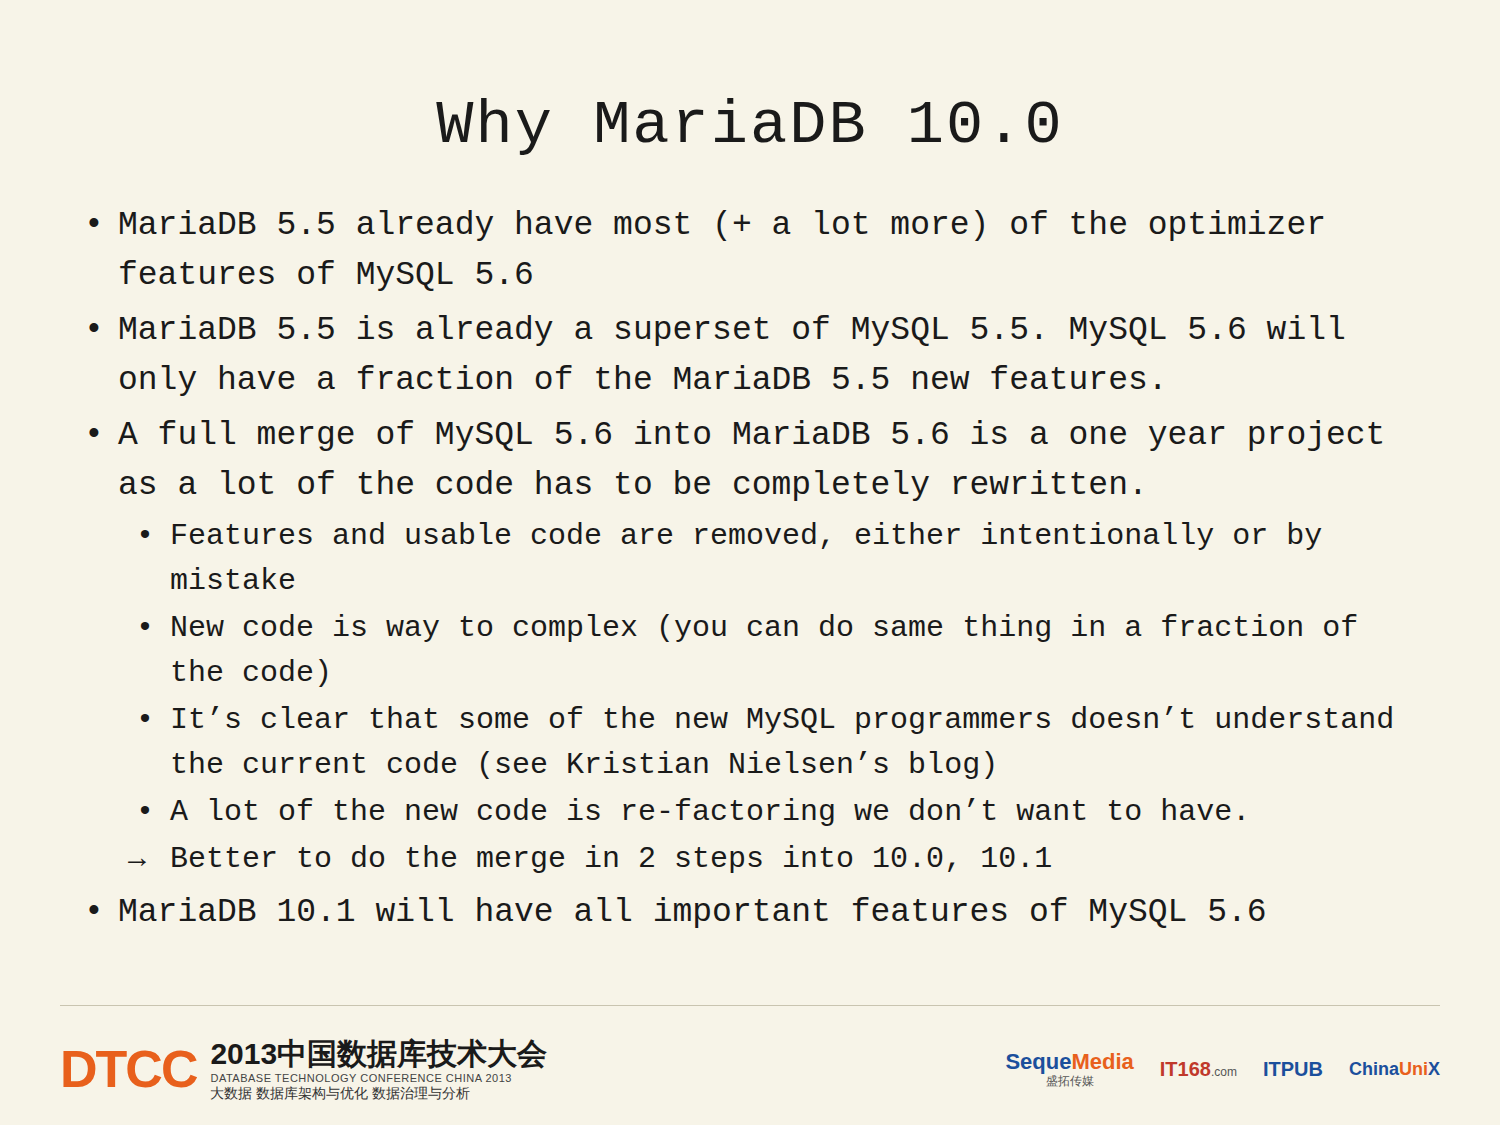Why MariaDB 10.0
MariaDB 5.5 already have most (+ a lot more) of the optimizer features of MySQL 5.6
MariaDB 5.5 is already a superset of MySQL 5.5. MySQL 5.6 will only have a fraction of the MariaDB 5.5 new features.
A full merge of MySQL 5.6 into MariaDB 5.6 is a one year project as a lot of the code has to be completely rewritten.
Features and usable code are removed, either intentionally or by mistake
New code is way to complex (you can do same thing in a fraction of the code)
It’s clear that some of the new MySQL programmers doesn’t understand the current code (see Kristian Nielsen’s blog)
A lot of the new code is re-factoring we don’t want to have.
Better to do the merge in 2 steps into 10.0, 10.1
MariaDB 10.1 will have all important features of MySQL 5.6
DTCC
2013中国数据库技术大会
DATABASE TECHNOLOGY CONFERENCE CHINA 2013
大数据 数据库架构与优化 数据治理与分析
SequeMedia
盛拓传媒
IT168.com
ITPUB
ChinaUni X